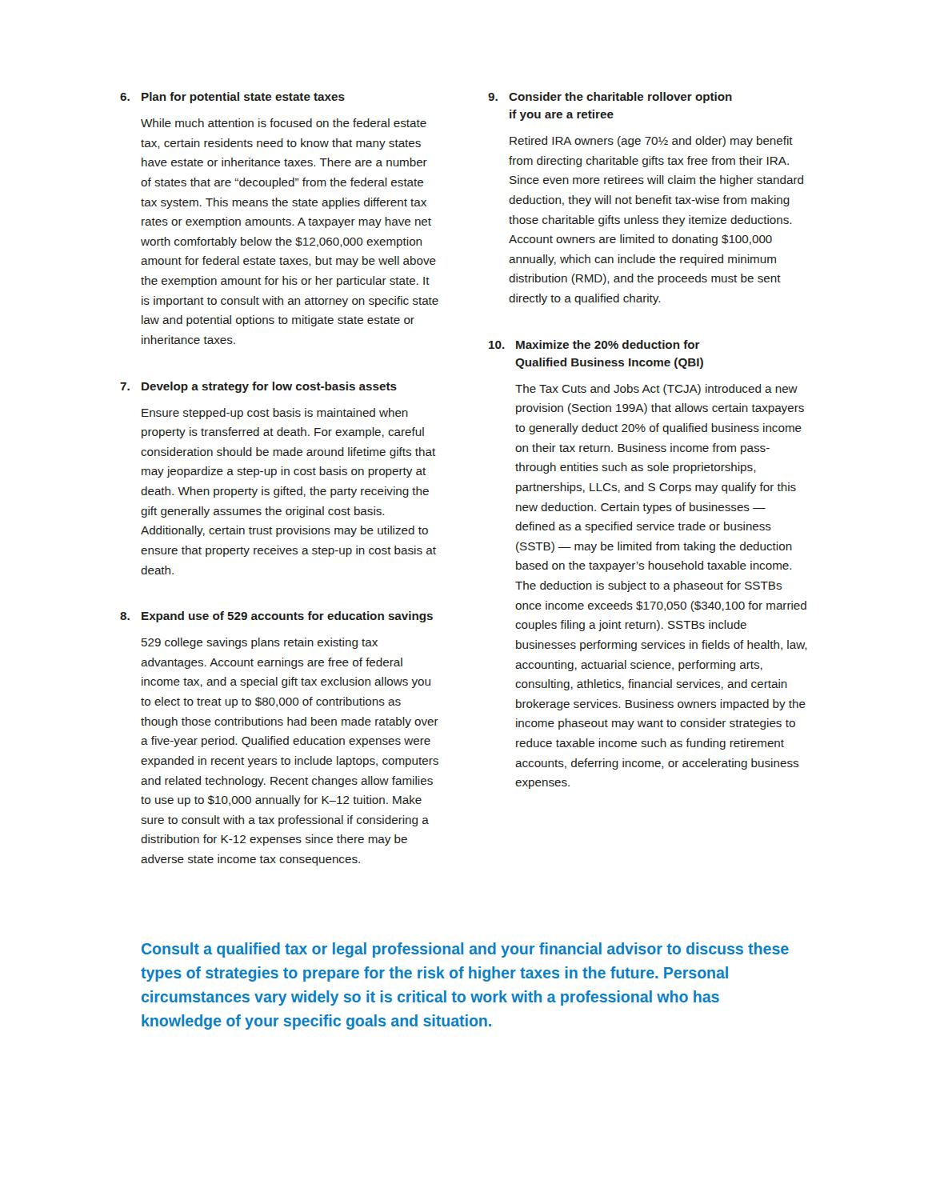6.
Plan for potential state estate taxes
While much attention is focused on the federal estate tax, certain residents need to know that many states have estate or inheritance taxes. There are a number of states that are “decoupled” from the federal estate tax system. This means the state applies different tax rates or exemption amounts. A taxpayer may have net worth comfortably below the $12,060,000 exemption amount for federal estate taxes, but may be well above the exemption amount for his or her particular state. It is important to consult with an attorney on specific state law and potential options to mitigate state estate or inheritance taxes.
7.
Develop a strategy for low cost-basis assets
Ensure stepped-up cost basis is maintained when property is transferred at death. For example, careful consideration should be made around lifetime gifts that may jeopardize a step-up in cost basis on property at death. When property is gifted, the party receiving the gift generally assumes the original cost basis. Additionally, certain trust provisions may be utilized to ensure that property receives a step-up in cost basis at death.
8.
Expand use of 529 accounts for education savings
529 college savings plans retain existing tax advantages. Account earnings are free of federal income tax, and a special gift tax exclusion allows you to elect to treat up to $80,000 of contributions as though those contributions had been made ratably over a five-year period. Qualified education expenses were expanded in recent years to include laptops, computers and related technology. Recent changes allow families to use up to $10,000 annually for K–12 tuition. Make sure to consult with a tax professional if considering a distribution for K-12 expenses since there may be adverse state income tax consequences.
9.
Consider the charitable rollover option
if you are a retiree
Retired IRA owners (age 70½ and older) may benefit from directing charitable gifts tax free from their IRA. Since even more retirees will claim the higher standard deduction, they will not benefit tax-wise from making those charitable gifts unless they itemize deductions. Account owners are limited to donating $100,000 annually, which can include the required minimum distribution (RMD), and the proceeds must be sent directly to a qualified charity.
10.
Maximize the 20% deduction for
Qualified Business Income (QBI)
The Tax Cuts and Jobs Act (TCJA) introduced a new provision (Section 199A) that allows certain taxpayers to generally deduct 20% of qualified business income on their tax return. Business income from pass-through entities such as sole proprietorships, partnerships, LLCs, and S Corps may qualify for this new deduction. Certain types of businesses — defined as a specified service trade or business (SSTB) — may be limited from taking the deduction based on the taxpayer’s household taxable income. The deduction is subject to a phaseout for SSTBs once income exceeds $170,050 ($340,100 for married couples filing a joint return). SSTBs include businesses performing services in fields of health, law, accounting, actuarial science, performing arts, consulting, athletics, financial services, and certain brokerage services. Business owners impacted by the income phaseout may want to consider strategies to reduce taxable income such as funding retirement accounts, deferring income, or accelerating business expenses.
Consult a qualified tax or legal professional and your financial advisor to discuss these types of strategies to prepare for the risk of higher taxes in the future. Personal circumstances vary widely so it is critical to work with a professional who has knowledge of your specific goals and situation.